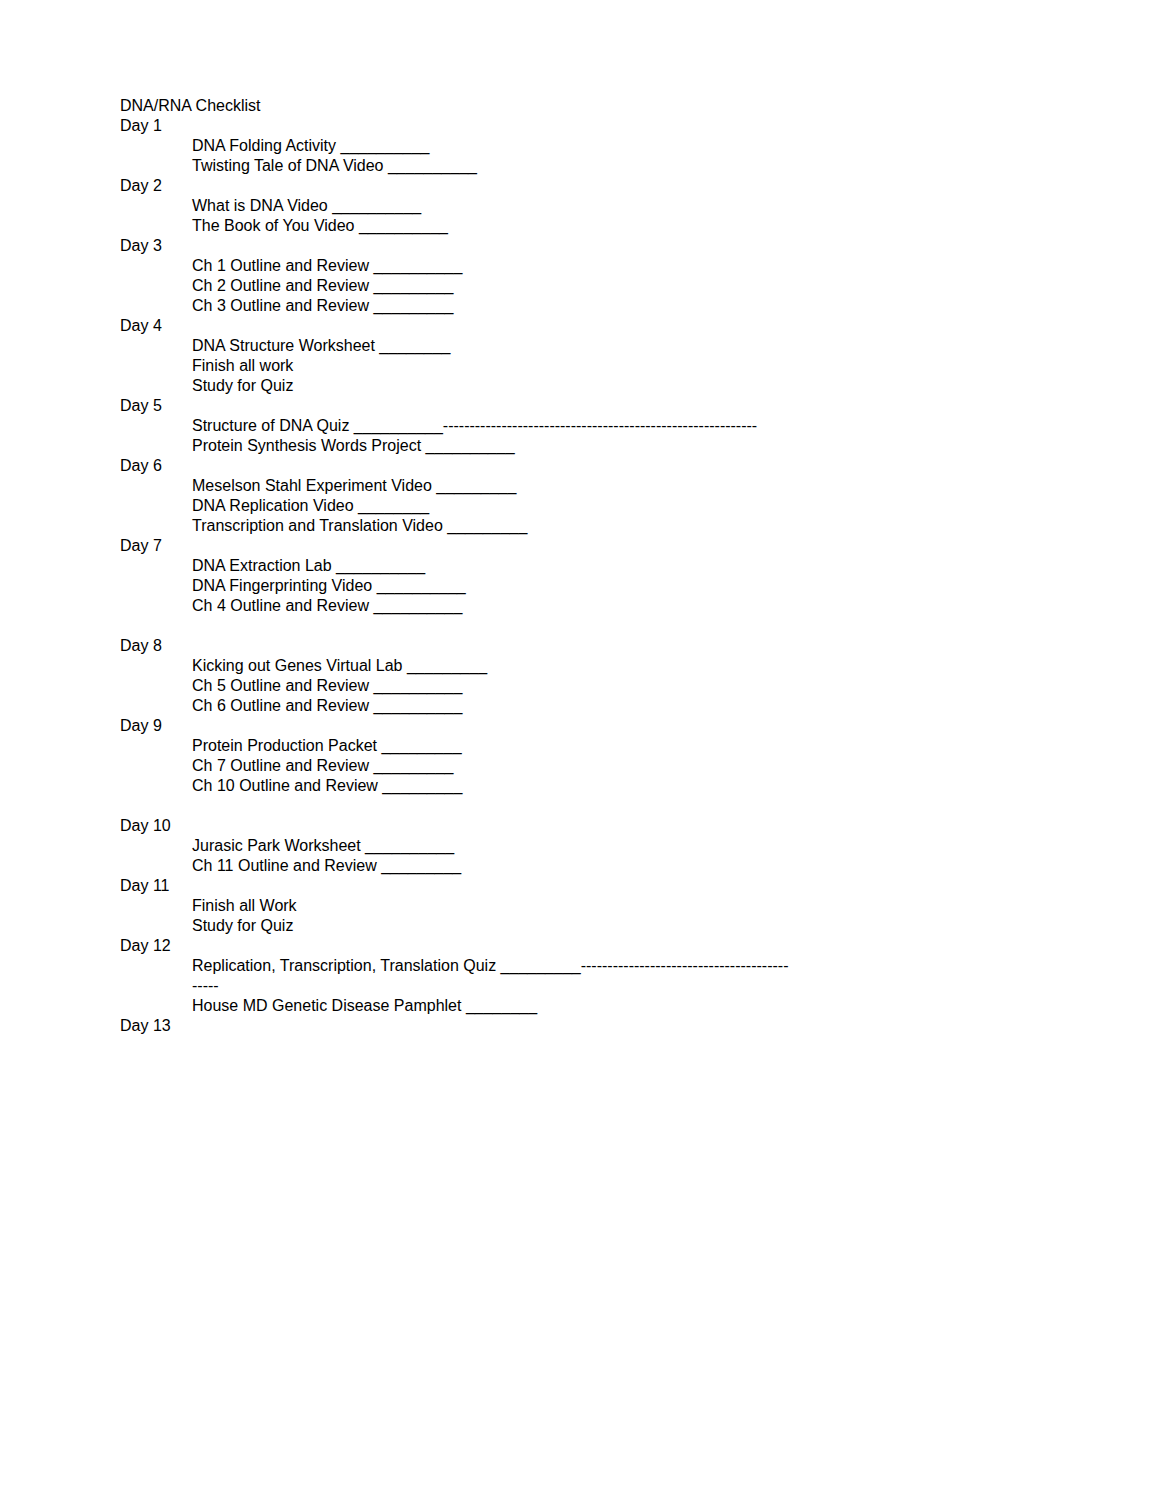DNA/RNA Checklist
Day 1
DNA Folding Activity __________
Twisting Tale of DNA Video __________
Day 2
What is DNA Video __________
The Book of You Video __________
Day 3
Ch 1 Outline and Review __________
Ch 2 Outline and Review _________
Ch 3 Outline and Review _________
Day 4
DNA Structure Worksheet ________
Finish all work
Study for Quiz
Day 5
Structure of DNA Quiz __________-----------------------------------------------------------
Protein Synthesis Words Project __________
Day 6
Meselson Stahl Experiment Video _________
DNA Replication Video ________
Transcription and Translation Video _________
Day 7
DNA Extraction Lab __________
DNA Fingerprinting Video __________
Ch 4 Outline and Review __________
Day 8
Kicking out Genes Virtual Lab _________
Ch 5 Outline and Review __________
Ch 6 Outline and Review __________
Day 9
Protein Production Packet _________
Ch 7 Outline and Review _________
Ch 10 Outline and Review _________
Day 10
Jurasic Park Worksheet __________
Ch 11 Outline and Review _________
Day 11
Finish all Work
Study for Quiz
Day 12
Replication, Transcription, Translation Quiz _________--------------------------------------------
House MD Genetic Disease Pamphlet ________
Day 13